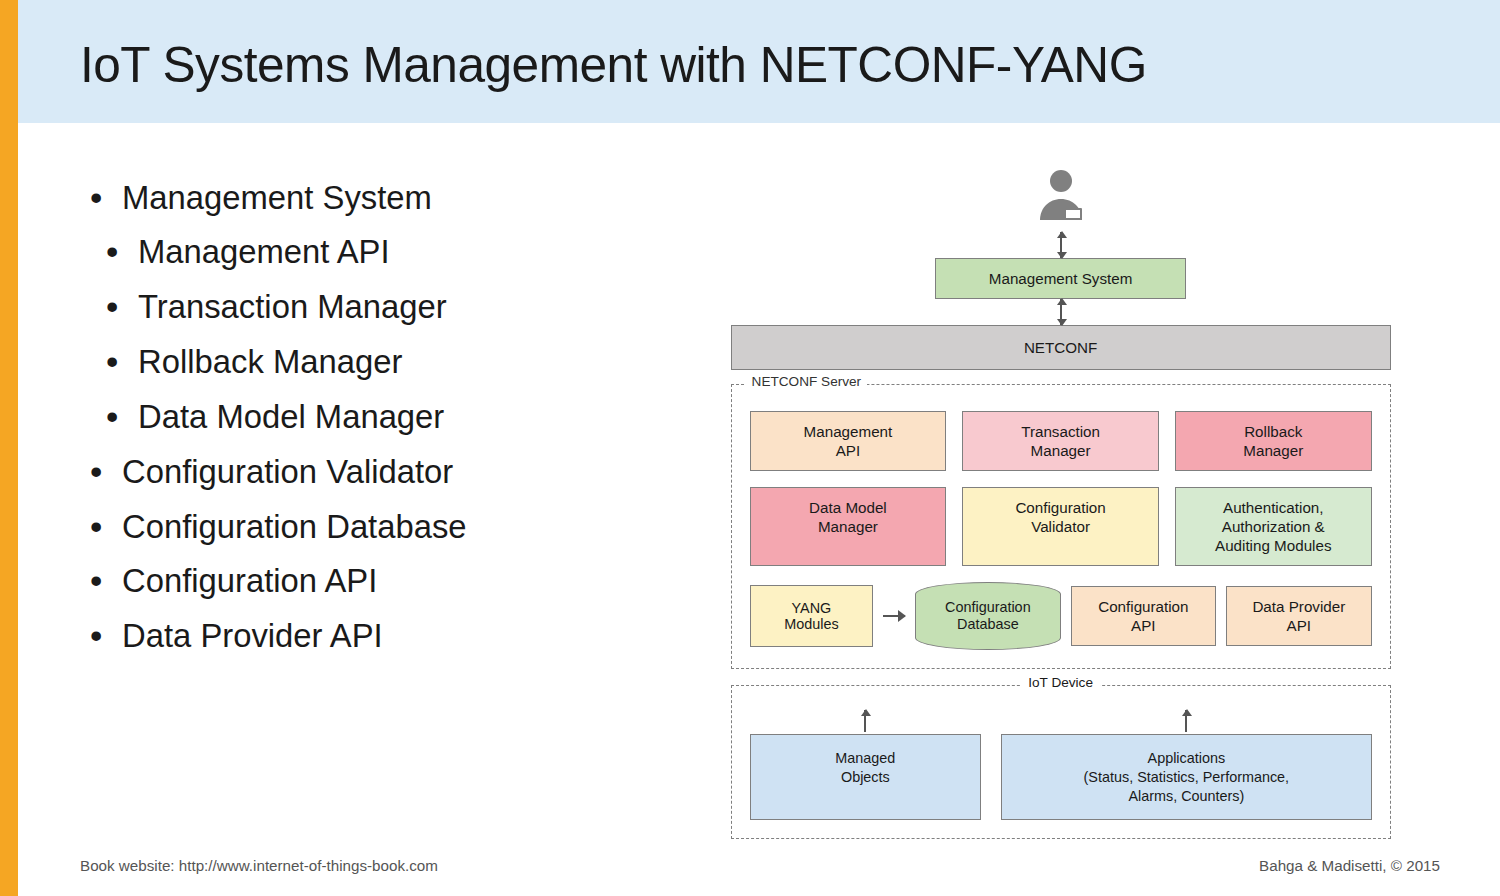IoT Systems Management with NETCONF-YANG
Management System
Management API
Transaction Manager
Rollback Manager
Data Model Manager
Configuration Validator
Configuration Database
Configuration API
Data Provider API
Management System
NETCONF
NETCONF Server
Management
API
Transaction
Manager
Rollback
Manager
Data Model
Manager
Configuration
Validator
Authentication,
Authorization &
Auditing Modules
YANG
Modules
Configuration
Database
Configuration
API
Data Provider
API
IoT Device
Managed
Objects
Applications
(Status, Statistics, Performance,
Alarms, Counters)
Book website: http://www.internet-of-things-book.com Bahga & Madisetti, © 2015